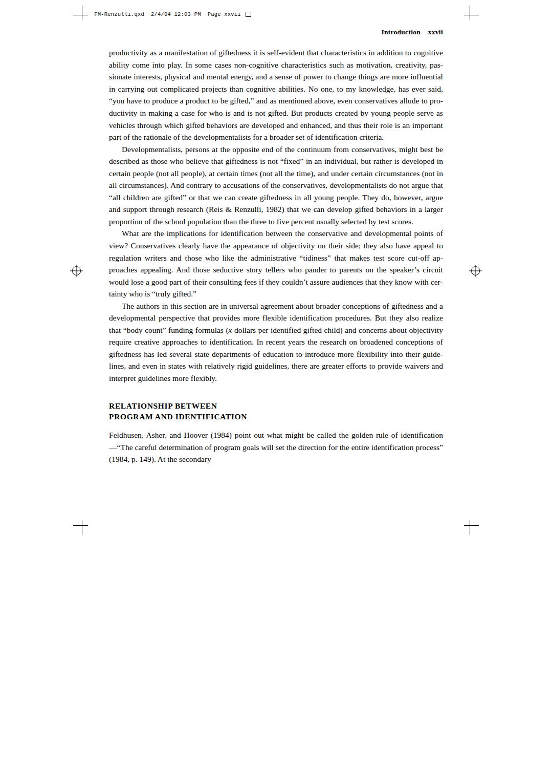FM-Renzulli.qxd 2/4/04 12:03 PM Page xxvii
Introductionxxvii
productivity as a manifestation of giftedness it is self-evident that characteristics in addition to cognitive ability come into play. In some cases non-cognitive characteristics such as motivation, creativity, passionate interests, physical and mental energy, and a sense of power to change things are more influential in carrying out complicated projects than cognitive abilities. No one, to my knowledge, has ever said, “you have to produce a product to be gifted,” and as mentioned above, even conservatives allude to productivity in making a case for who is and is not gifted. But products created by young people serve as vehicles through which gifted behaviors are developed and enhanced, and thus their role is an important part of the rationale of the developmentalists for a broader set of identification criteria.
Developmentalists, persons at the opposite end of the continuum from conservatives, might best be described as those who believe that giftedness is not “fixed” in an individual, but rather is developed in certain people (not all people), at certain times (not all the time), and under certain circumstances (not in all circumstances). And contrary to accusations of the conservatives, developmentalists do not argue that “all children are gifted” or that we can create giftedness in all young people. They do, however, argue and support through research (Reis & Renzulli, 1982) that we can develop gifted behaviors in a larger proportion of the school population than the three to five percent usually selected by test scores.
What are the implications for identification between the conservative and developmental points of view? Conservatives clearly have the appearance of objectivity on their side; they also have appeal to regulation writers and those who like the administrative “tidiness” that makes test score cut-off approaches appealing. And those seductive story tellers who pander to parents on the speaker’s circuit would lose a good part of their consulting fees if they couldn’t assure audiences that they know with certainty who is “truly gifted.”
The authors in this section are in universal agreement about broader conceptions of giftedness and a developmental perspective that provides more flexible identification procedures. But they also realize that “body count” funding formulas (x dollars per identified gifted child) and concerns about objectivity require creative approaches to identification. In recent years the research on broadened conceptions of giftedness has led several state departments of education to introduce more flexibility into their guidelines, and even in states with relatively rigid guidelines, there are greater efforts to provide waivers and interpret guidelines more flexibly.
Relationship Between
Program and Identification
Feldhusen, Asher, and Hoover (1984) point out what might be called the golden rule of identification—“The careful determination of program goals will set the direction for the entire identification process” (1984, p. 149). At the secondary